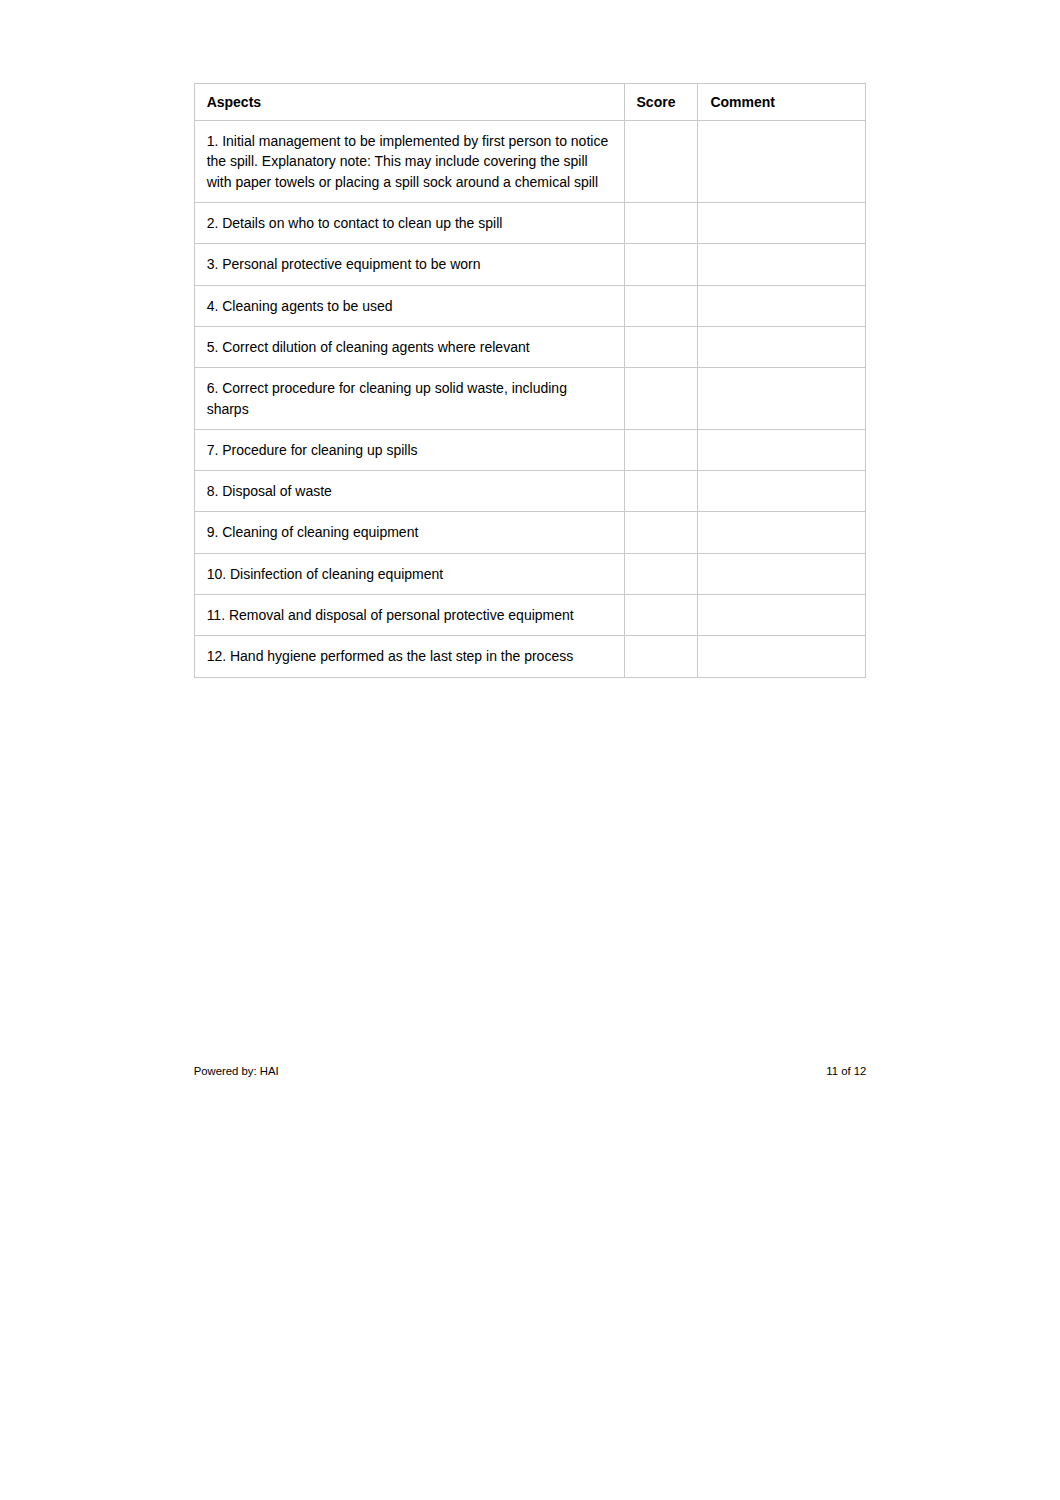| Aspects | Score | Comment |
| --- | --- | --- |
| 1. Initial management to be implemented by first person to notice the spill. Explanatory note: This may include covering the spill with paper towels or placing a spill sock around a chemical spill | | |
| 2. Details on who to contact to clean up the spill | | |
| 3. Personal protective equipment to be worn | | |
| 4. Cleaning agents to be used | | |
| 5. Correct dilution of cleaning agents where relevant | | |
| 6. Correct procedure for cleaning up solid waste, including sharps | | |
| 7. Procedure for cleaning up spills | | |
| 8. Disposal of waste | | |
| 9. Cleaning of cleaning equipment | | |
| 10. Disinfection of cleaning equipment | | |
| 11. Removal and disposal of personal protective equipment | | |
| 12. Hand hygiene performed as the last step in the process | | |
Powered by: HAI
11 of 12